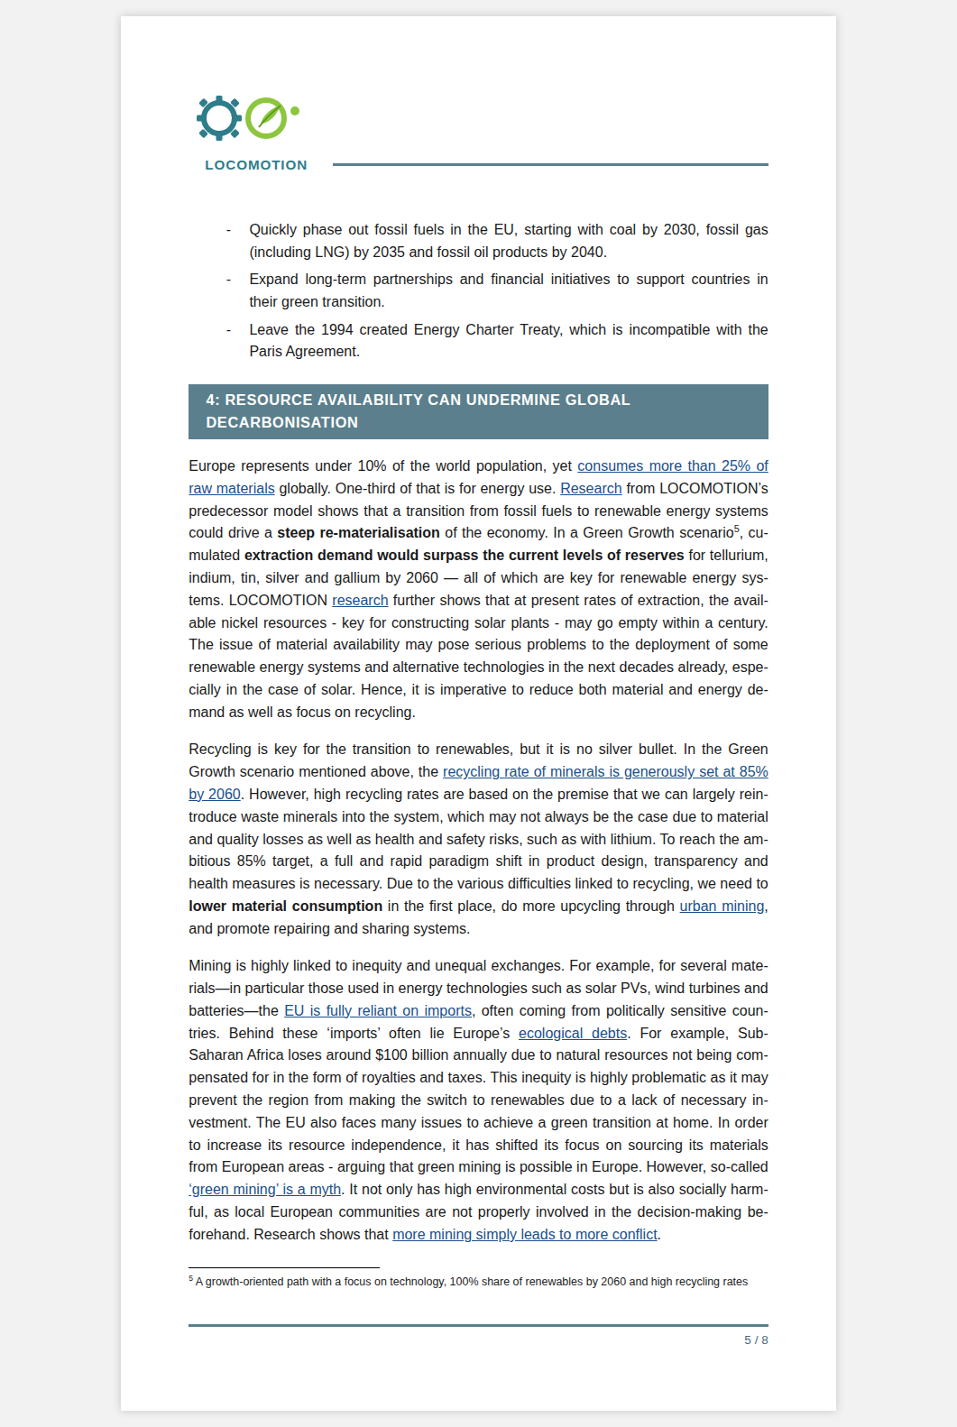LOCOMOTION
Quickly phase out fossil fuels in the EU, starting with coal by 2030, fossil gas (including LNG) by 2035 and fossil oil products by 2040.
Expand long-term partnerships and financial initiatives to support countries in their green transition.
Leave the 1994 created Energy Charter Treaty, which is incompatible with the Paris Agreement.
4: Resource availability can undermine global decarbonisation
Europe represents under 10% of the world population, yet consumes more than 25% of raw materials globally. One-third of that is for energy use. Research from LOCOMOTION’s predecessor model shows that a transition from fossil fuels to renewable energy systems could drive a steep re-materialisation of the economy. In a Green Growth scenario5, cumulated extraction demand would surpass the current levels of reserves for tellurium, indium, tin, silver and gallium by 2060 — all of which are key for renewable energy systems. LOCOMOTION research further shows that at present rates of extraction, the available nickel resources - key for constructing solar plants - may go empty within a century. The issue of material availability may pose serious problems to the deployment of some renewable energy systems and alternative technologies in the next decades already, especially in the case of solar. Hence, it is imperative to reduce both material and energy demand as well as focus on recycling.
Recycling is key for the transition to renewables, but it is no silver bullet. In the Green Growth scenario mentioned above, the recycling rate of minerals is generously set at 85% by 2060. However, high recycling rates are based on the premise that we can largely reintroduce waste minerals into the system, which may not always be the case due to material and quality losses as well as health and safety risks, such as with lithium. To reach the ambitious 85% target, a full and rapid paradigm shift in product design, transparency and health measures is necessary. Due to the various difficulties linked to recycling, we need to lower material consumption in the first place, do more upcycling through urban mining, and promote repairing and sharing systems.
Mining is highly linked to inequity and unequal exchanges. For example, for several materials—in particular those used in energy technologies such as solar PVs, wind turbines and batteries—the EU is fully reliant on imports, often coming from politically sensitive countries. Behind these ‘imports’ often lie Europe’s ecological debts. For example, Sub-Saharan Africa loses around $100 billion annually due to natural resources not being compensated for in the form of royalties and taxes. This inequity is highly problematic as it may prevent the region from making the switch to renewables due to a lack of necessary investment. The EU also faces many issues to achieve a green transition at home. In order to increase its resource independence, it has shifted its focus on sourcing its materials from European areas - arguing that green mining is possible in Europe. However, so-called ‘green mining’ is a myth. It not only has high environmental costs but is also socially harmful, as local European communities are not properly involved in the decision-making beforehand. Research shows that more mining simply leads to more conflict.
5 A growth-oriented path with a focus on technology, 100% share of renewables by 2060 and high recycling rates
5 / 8